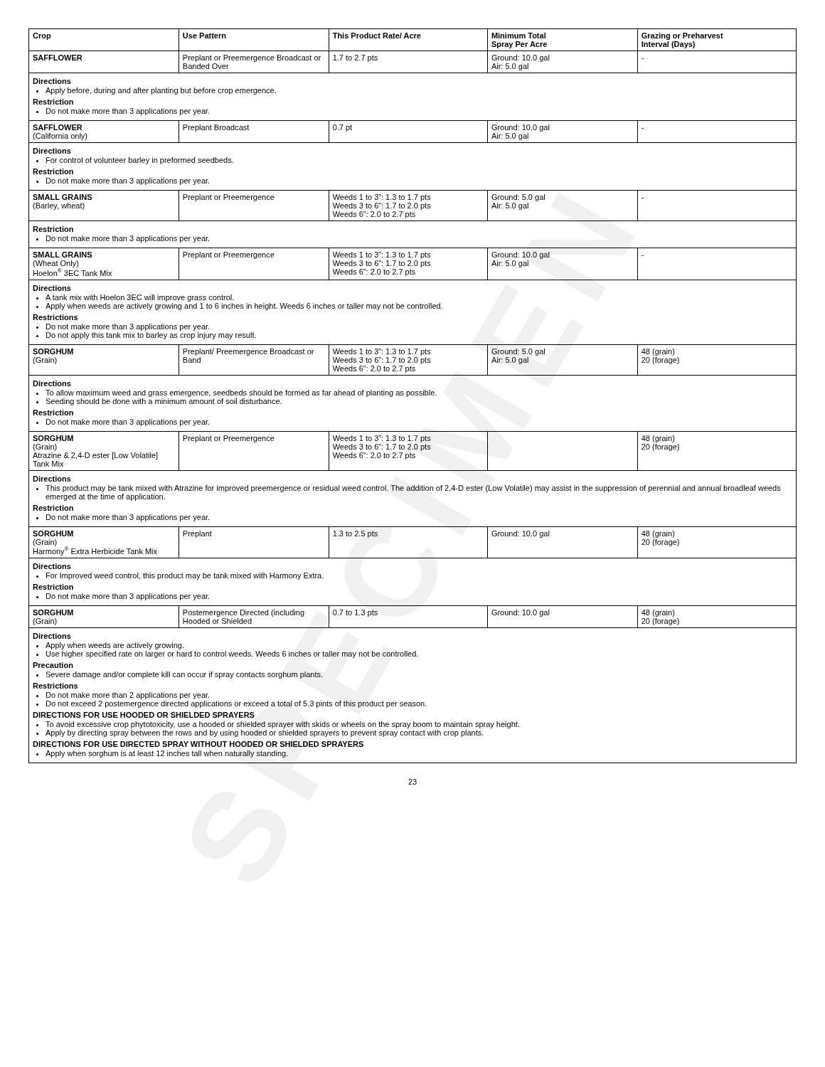SPECIMEN
| Crop | Use Pattern | This Product Rate/ Acre | Minimum Total Spray Per Acre | Grazing or Preharvest Interval (Days) |
| --- | --- | --- | --- | --- |
| SAFFLOWER | Preplant or Preemergence Broadcast or Banded Over | 1.7 to 2.7 pts | Ground: 10.0 gal Air: 5.0 gal | - |
| Directions Apply before, during and after planting but before crop emergence. Restriction Do not make more than 3 applications per year. |
| SAFFLOWER (California only) | Preplant Broadcast | 0.7 pt | Ground: 10.0 gal Air: 5.0 gal | - |
| Directions For control of volunteer barley in preformed seedbeds. Restriction Do not make more than 3 applications per year. |
| SMALL GRAINS (Barley, wheat) | Preplant or Preemergence | Weeds 1 to 3”: 1.3 to 1.7 pts Weeds 3 to 6”: 1.7 to 2.0 pts Weeds 6”: 2.0 to 2.7 pts | Ground: 5.0 gal Air: 5.0 gal | - |
| Restriction Do not make more than 3 applications per year. |
| SMALL GRAINS (Wheat Only) Hoelon ® 3EC Tank Mix | Preplant or Preemergence | Weeds 1 to 3”: 1.3 to 1.7 pts Weeds 3 to 6”: 1.7 to 2.0 pts Weeds 6”: 2.0 to 2.7 pts | Ground: 10.0 gal Air: 5.0 gal | - |
| Directions A tank mix with Hoelon 3EC will improve grass control. Apply when weeds are actively growing and 1 to 6 inches in height. Weeds 6 inches or taller may not be controlled. Restrictions Do not make more than 3 applications per year. Do not apply this tank mix to barley as crop injury may result. |
| SORGHUM (Grain) | Preplant/ Preemergence Broadcast or Band | Weeds 1 to 3”: 1.3 to 1.7 pts Weeds 3 to 6”: 1.7 to 2.0 pts Weeds 6”: 2.0 to 2.7 pts | Ground: 5.0 gal Air: 5.0 gal | 48 (grain) 20 (forage) |
| Directions To allow maximum weed and grass emergence, seedbeds should be formed as far ahead of planting as possible. Seeding should be done with a minimum amount of soil disturbance. Restriction Do not make more than 3 applications per year. |
| SORGHUM (Grain) Atrazine & 2,4-D ester [Low Volatile] Tank Mix | Preplant or Preemergence | Weeds 1 to 3”: 1.3 to 1.7 pts Weeds 3 to 6”: 1.7 to 2.0 pts Weeds 6”: 2.0 to 2.7 pts | | 48 (grain) 20 (forage) |
| Directions This product may be tank mixed with Atrazine for improved preemergence or residual weed control. The addition of 2,4-D ester (Low Volatile) may assist in the suppression of perennial and annual broadleaf weeds emerged at the time of application. Restriction Do not make more than 3 applications per year. |
| SORGHUM (Grain) Harmony ® Extra Herbicide Tank Mix | Preplant | 1.3 to 2.5 pts | Ground: 10.0 gal | 48 (grain) 20 (forage) |
| Directions For Improved weed control, this product may be tank mixed with Harmony Extra. Restriction Do not make more than 3 applications per year. |
| SORGHUM (Grain) | Postemergence Directed (including Hooded or Shielded | 0.7 to 1.3 pts | Ground: 10.0 gal | 48 (grain) 20 (forage) |
| Directions Apply when weeds are actively growing. Use higher specified rate on larger or hard to control weeds. Weeds 6 inches or taller may not be controlled. Precaution Severe damage and/or complete kill can occur if spray contacts sorghum plants. Restrictions Do not make more than 2 applications per year. Do not exceed 2 postemergence directed applications or exceed a total of 5.3 pints of this product per season. DIRECTIONS FOR USE HOODED OR SHIELDED SPRAYERS To avoid excessive crop phytotoxicity, use a hooded or shielded sprayer with skids or wheels on the spray boom to maintain spray height. Apply by directing spray between the rows and by using hooded or shielded sprayers to prevent spray contact with crop plants. DIRECTIONS FOR USE DIRECTED SPRAY WITHOUT HOODED OR SHIELDED SPRAYERS Apply when sorghum is at least 12 inches tall when naturally standing. |
23